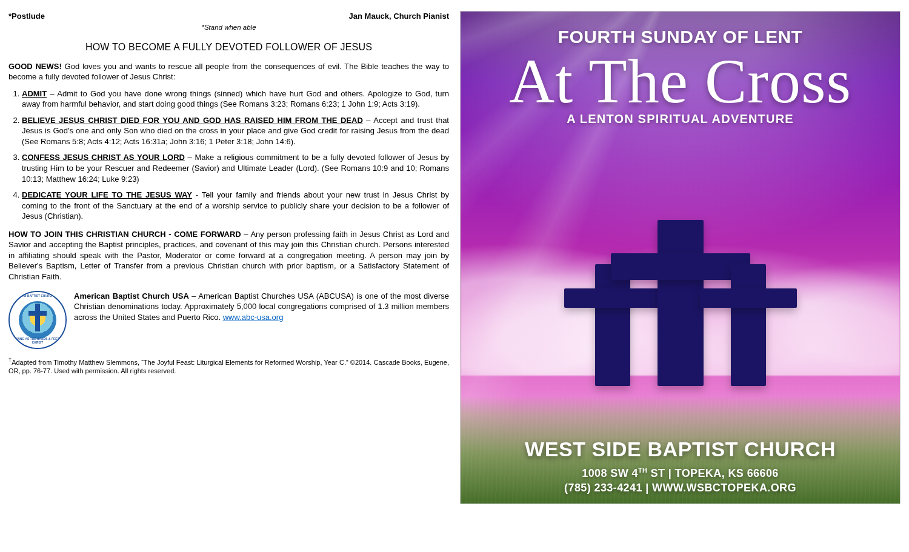*Postlude Jan Mauck, Church Pianist
*Stand when able
HOW TO BECOME A FULLY DEVOTED FOLLOWER OF JESUS
GOOD NEWS! God loves you and wants to rescue all people from the consequences of evil. The Bible teaches the way to become a fully devoted follower of Jesus Christ:
ADMIT – Admit to God you have done wrong things (sinned) which have hurt God and others. Apologize to God, turn away from harmful behavior, and start doing good things (See Romans 3:23; Romans 6:23; 1 John 1:9; Acts 3:19).
BELIEVE JESUS CHRIST DIED FOR YOU AND GOD HAS RAISED HIM FROM THE DEAD – Accept and trust that Jesus is God's one and only Son who died on the cross in your place and give God credit for raising Jesus from the dead (See Romans 5:8; Acts 4:12; Acts 16:31a; John 3:16; 1 Peter 3:18; John 14:6).
CONFESS JESUS CHRIST AS YOUR LORD – Make a religious commitment to be a fully devoted follower of Jesus by trusting Him to be your Rescuer and Redeemer (Savior) and Ultimate Leader (Lord). (See Romans 10:9 and 10; Romans 10:13; Matthew 16:24; Luke 9:23)
DEDICATE YOUR LIFE TO THE JESUS WAY - Tell your family and friends about your new trust in Jesus Christ by coming to the front of the Sanctuary at the end of a worship service to publicly share your decision to be a follower of Jesus (Christian).
HOW TO JOIN THIS CHRISTIAN CHURCH - COME FORWARD – Any person professing faith in Jesus Christ as Lord and Savior and accepting the Baptist principles, practices, and covenant of this may join this Christian church. Persons interested in affiliating should speak with the Pastor, Moderator or come forward at a congregation meeting. A person may join by Believer's Baptism, Letter of Transfer from a previous Christian church with prior baptism, or a Satisfactory Statement of Christian Faith.
AMERICAN BAPTIST CHURCHES USA
SERVING AS THE HANDS & FEET OF CHRIST
American Baptist Church USA – American Baptist Churches USA (ABCUSA) is one of the most diverse Christian denominations today. Approximately 5,000 local congregations comprised of 1.3 million members across the United States and Puerto Rico. www.abc-usa.org
†Adapted from Timothy Matthew Slemmons, “The Joyful Feast: Liturgical Elements for Reformed Worship, Year C.” ©2014. Cascade Books, Eugene, OR, pp. 76-77. Used with permission. All rights reserved.
Fourth Sunday of Lent
At The Cross
A Lenton Spiritual Adventure
West Side Baptist Church
1008 SW 4TH ST | Topeka, KS 66606
(785) 233-4241 | www.wsbctopeka.org